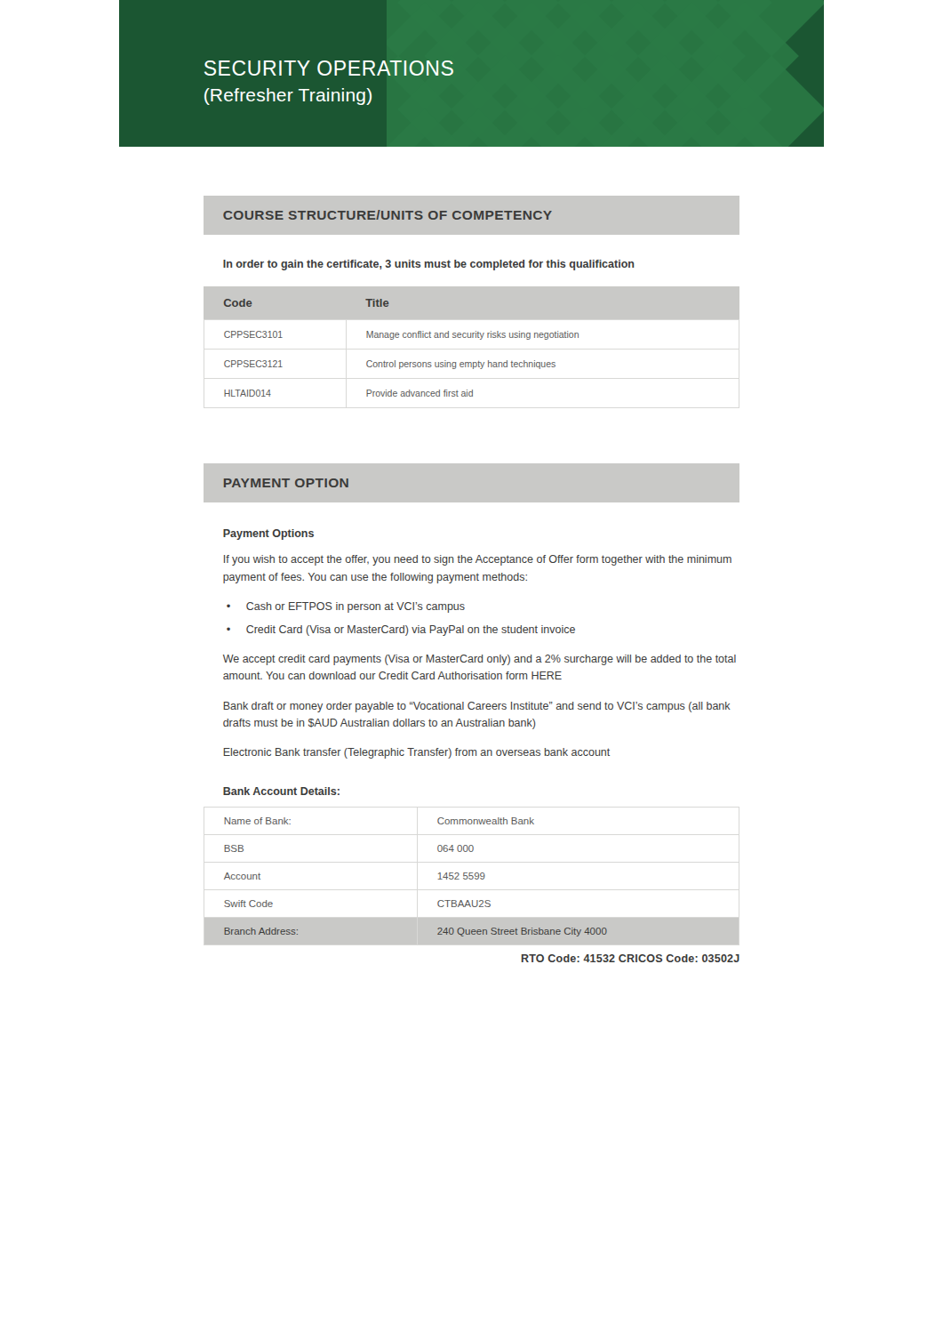Security Operations(Refresher Training)
Course Structure/Units of Competency
In order to gain the certificate, 3 units must be completed for this qualification
| Code | Title |
| --- | --- |
| CPPSEC3101 | Manage conflict and security risks using negotiation |
| CPPSEC3121 | Control persons using empty hand techniques |
| HLTAID014 | Provide advanced first aid |
Payment Option
Payment Options
If you wish to accept the offer, you need to sign the Acceptance of Offer form together with the minimum payment of fees. You can use the following payment methods:
Cash or EFTPOS in person at VCI’s campus
Credit Card (Visa or MasterCard) via PayPal on the student invoice
We accept credit card payments (Visa or MasterCard only) and a 2% surcharge will be added to the total amount. You can download our Credit Card Authorisation form HERE
Bank draft or money order payable to “Vocational Careers Institute” and send to VCI’s campus (all bank drafts must be in $AUD Australian dollars to an Australian bank)
Electronic Bank transfer (Telegraphic Transfer) from an overseas bank account
Bank Account Details:
| Name of Bank: | Commonwealth Bank |
| BSB | 064 000 |
| Account | 1452 5599 |
| Swift Code | CTBAAU2S |
| Branch Address: | 240 Queen Street Brisbane City 4000 |
RTO Code: 41532 CRICOS Code: 03502J